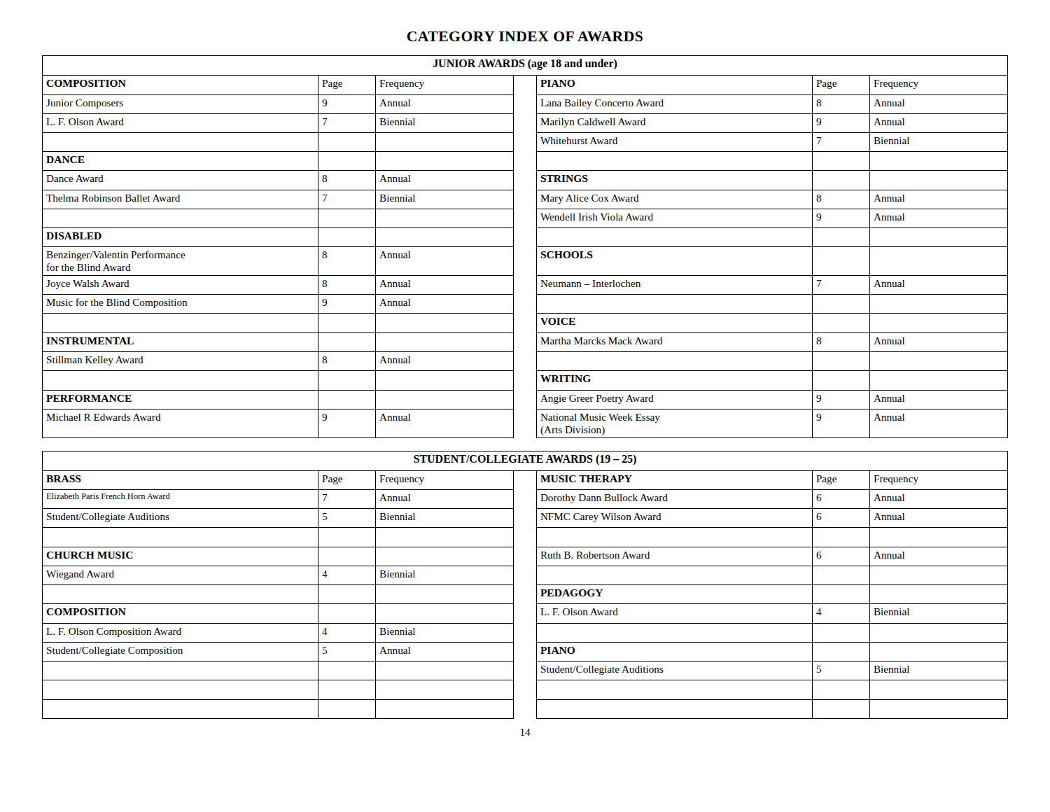CATEGORY INDEX OF AWARDS
| JUNIOR AWARDS (age 18 and under) |
| COMPOSITION | Page | Frequency | | PIANO | Page | Frequency |
| Junior Composers | 9 | Annual | | Lana Bailey Concerto Award | 8 | Annual |
| L. F. Olson Award | 7 | Biennial | | Marilyn Caldwell Award | 9 | Annual |
| | | | | Whitehurst Award | 7 | Biennial |
| DANCE | | | | | | |
| Dance Award | 8 | Annual | | STRINGS | | |
| Thelma Robinson Ballet Award | 7 | Biennial | | Mary Alice Cox Award | 8 | Annual |
| | | | | Wendell Irish Viola Award | 9 | Annual |
| DISABLED | | | | | | |
| Benzinger/Valentin Performance for the Blind Award | 8 | Annual | | SCHOOLS | | |
| Joyce Walsh Award | 8 | Annual | | Neumann – Interlochen | 7 | Annual |
| Music for the Blind Composition | 9 | Annual | | | | |
| | | | | VOICE | | |
| INSTRUMENTAL | | | | Martha Marcks Mack Award | 8 | Annual |
| Stillman Kelley Award | 8 | Annual | | | | |
| | | | | WRITING | | |
| PERFORMANCE | | | | Angie Greer Poetry Award | 9 | Annual |
| Michael R Edwards Award | 9 | Annual | | National Music Week Essay (Arts Division) | 9 | Annual |
| STUDENT/COLLEGIATE AWARDS (19 – 25) |
| BRASS | Page | Frequency | | MUSIC THERAPY | Page | Frequency |
| Elizabeth Paris French Horn Award | 7 | Annual | | Dorothy Dann Bullock Award | 6 | Annual |
| Student/Collegiate Auditions | 5 | Biennial | | NFMC Carey Wilson Award | 6 | Annual |
| CHURCH MUSIC | | | | Ruth B. Robertson Award | 6 | Annual |
| Wiegand Award | 4 | Biennial | | | | |
| | | | | PEDAGOGY | | |
| COMPOSITION | | | | L. F. Olson Award | 4 | Biennial |
| L. F. Olson Composition Award | 4 | Biennial | | | | |
| Student/Collegiate Composition | 5 | Annual | | PIANO | | |
| | | | | Student/Collegiate Auditions | 5 | Biennial |
14